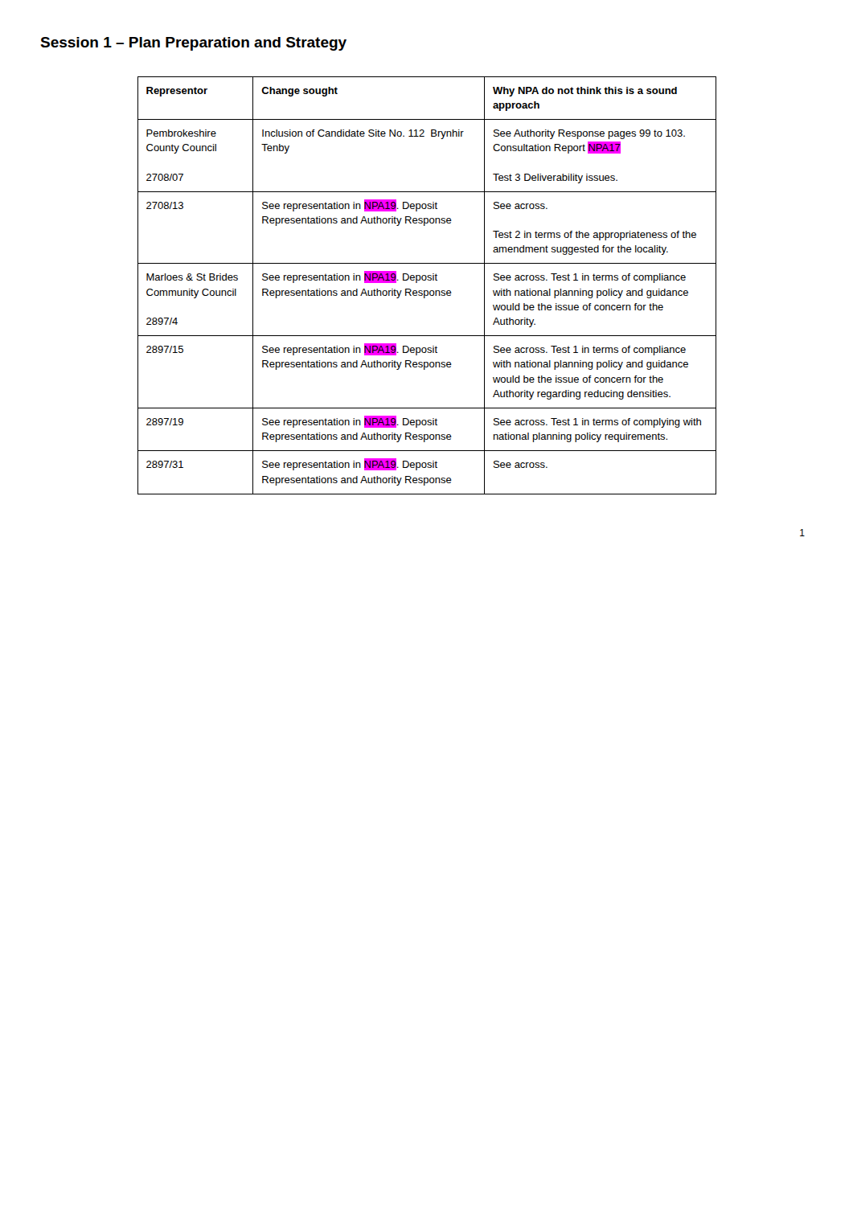Session 1 – Plan Preparation and Strategy
| Representor | Change sought | Why NPA do not think this is a sound approach |
| --- | --- | --- |
| Pembrokeshire County Council 2708/07 | Inclusion of Candidate Site No. 112 Brynhir Tenby | See Authority Response pages 99 to 103. Consultation Report NPA17 Test 3 Deliverability issues. |
| 2708/13 | See representation in NPA19 . Deposit Representations and Authority Response | See across. Test 2 in terms of the appropriateness of the amendment suggested for the locality. |
| Marloes & St Brides Community Council 2897/4 | See representation in NPA19 . Deposit Representations and Authority Response | See across. Test 1 in terms of compliance with national planning policy and guidance would be the issue of concern for the Authority. |
| 2897/15 | See representation in NPA19 . Deposit Representations and Authority Response | See across. Test 1 in terms of compliance with national planning policy and guidance would be the issue of concern for the Authority regarding reducing densities. |
| 2897/19 | See representation in NPA19 . Deposit Representations and Authority Response | See across. Test 1 in terms of complying with national planning policy requirements. |
| 2897/31 | See representation in NPA19 . Deposit Representations and Authority Response | See across. |
1